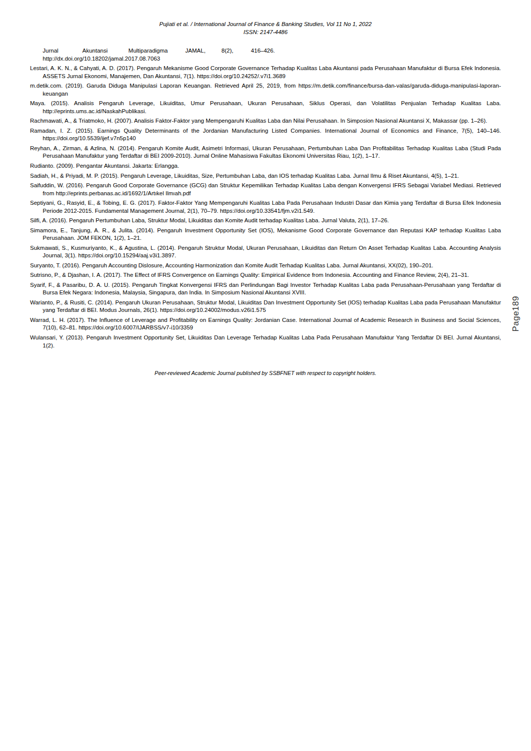Pujiati et al. / International Journal of Finance & Banking Studies, Vol 11 No 1, 2022
ISSN: 2147-4486
Jurnal Akuntansi Multiparadigma JAMAL, 8(2), 416–426.
http://dx.doi.org/10.18202/jamal.2017.08.7063
Lestari, A. K. N., & Cahyati, A. D. (2017). Pengaruh Mekanisme Good Corporate Governance Terhadap Kualitas Laba Akuntansi pada Perusahaan Manufaktur di Bursa Efek Indonesia. ASSETS Jurnal Ekonomi, Manajemen, Dan Akuntansi, 7(1). https://doi.org/10.24252/.v7i1.3689
m.detik.com. (2019). Garuda Diduga Manipulasi Laporan Keuangan. Retrieved April 25, 2019, from https://m.detik.com/finance/bursa-dan-valas/garuda-diduga-manipulasi-laporan-keuangan
Maya. (2015). Analisis Pengaruh Leverage, Likuiditas, Umur Perusahaan, Ukuran Perusahaan, Siklus Operasi, dan Volatilitas Penjualan Terhadap Kualitas Laba. http://eprints.ums.ac.id/NaskahPublikasi.
Rachmawati, A., & Triatmoko, H. (2007). Analisis Faktor-Faktor yang Mempengaruhi Kualitas Laba dan Nilai Perusahaan. In Simposion Nasional Akuntansi X, Makassar (pp. 1–26).
Ramadan, I. Z. (2015). Earnings Quality Determinants of the Jordanian Manufacturing Listed Companies. International Journal of Economics and Finance, 7(5), 140–146. https://doi.org/10.5539/ijef.v7n5p140
Reyhan, A., Zirman, & Azlina, N. (2014). Pengaruh Komite Audit, Asimetri Informasi, Ukuran Perusahaan, Pertumbuhan Laba Dan Profitabilitas Terhadap Kualitas Laba (Studi Pada Perusahaan Manufaktur yang Terdaftar di BEI 2009-2010). Jurnal Online Mahasiswa Fakultas Ekonomi Universitas Riau, 1(2), 1–17.
Rudianto. (2009). Pengantar Akuntansi. Jakarta: Erlangga.
Sadiah, H., & Priyadi, M. P. (2015). Pengaruh Leverage, Likuiditas, Size, Pertumbuhan Laba, dan IOS terhadap Kualitas Laba. Jurnal Ilmu & Riset Akuntansi, 4(5), 1–21.
Saifuddin, W. (2016). Pengaruh Good Corporate Governance (GCG) dan Struktur Kepemilikan Terhadap Kualitas Laba dengan Konvergensi IFRS Sebagai Variabel Mediasi. Retrieved from http://eprints.perbanas.ac.id/1692/1/Artıkel Ilmıah.pdf
Septiyani, G., Rasyid, E., & Tobing, E. G. (2017). Faktor-Faktor Yang Mempengaruhi Kualitas Laba Pada Perusahaan Industri Dasar dan Kimia yang Terdaftar di Bursa Efek Indonesia Periode 2012-2015. Fundamental Management Journal, 2(1), 70–79. https://doi.org/10.33541/fjm.v2i1.549.
Silfi, A. (2016). Pengaruh Pertumbuhan Laba, Struktur Modal, Likuiditas dan Komite Audit terhadap Kualitas Laba. Jurnal Valuta, 2(1), 17–26.
Simamora, E., Tanjung, A. R., & Julita. (2014). Pengaruh Investment Opportunity Set (IOS), Mekanisme Good Corporate Governance dan Reputasi KAP terhadap Kualitas Laba Perusahaan. JOM FEKON, 1(2), 1–21.
Sukmawati, S., Kusmuriyanto, K., & Agustina, L. (2014). Pengaruh Struktur Modal, Ukuran Perusahaan, Likuiditas dan Return On Asset Terhadap Kualitas Laba. Accounting Analysis Journal, 3(1). https://doi.org/10.15294/aaj.v3i1.3897.
Suryanto, T. (2016). Pengaruh Accounting Dislosure, Accounting Harmonization dan Komite Audit Terhadap Kualitas Laba. Jurnal Akuntansi, XX(02), 190–201.
Sutrisno, P., & Djashan, I. A. (2017). The Effect of IFRS Convergence on Earnings Quality: Empirical Evidence from Indonesia. Accounting and Finance Review, 2(4), 21–31.
Syarif, F., & Pasaribu, D. A. U. (2015). Pengaruh Tingkat Konvergensi IFRS dan Perlindungan Bagi Investor Terhadap Kualitas Laba pada Perusahaan-Perusahaan yang Terdaftar di Bursa Efek Negara: Indonesia, Malaysia, Singapura, dan India. In Simposium Nasional Akuntansi XVIII.
Warianto, P., & Rusiti, C. (2014). Pengaruh Ukuran Perusahaan, Struktur Modal, Likuiditas Dan Investment Opportunity Set (IOS) terhadap Kualitas Laba pada Perusahaan Manufaktur yang Terdaftar di BEI. Modus Journals, 26(1). https://doi.org/10.24002/modus.v26i1.575
Warrad, L. H. (2017). The Influence of Leverage and Profitability on Earnings Quality: Jordanian Case. International Journal of Academic Research in Business and Social Sciences, 7(10), 62–81. https://doi.org/10.6007/IJARBSS/v7-i10/3359
Wulansari, Y. (2013). Pengaruh Investment Opportunity Set, Likuiditas Dan Leverage Terhadap Kualitas Laba Pada Perusahaan Manufaktur Yang Terdaftar Di BEI. Jurnal Akuntansi, 1(2).
Page189
Peer-reviewed Academic Journal published by SSBFNET with respect to copyright holders.